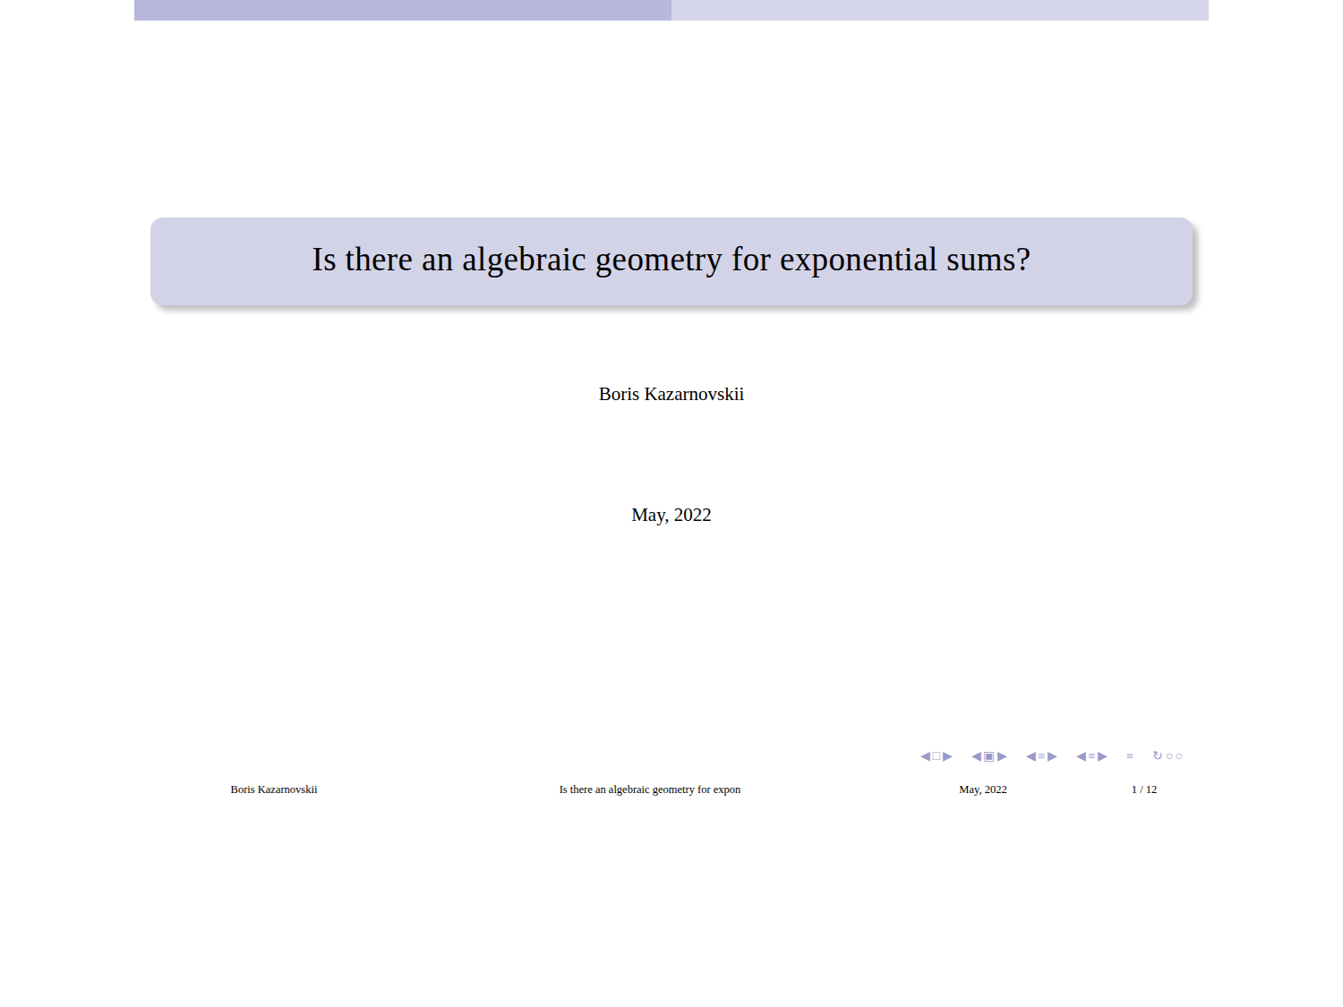Is there an algebraic geometry for exponential sums?
Boris Kazarnovskii
May, 2022
◀□▶ ◀▣▶ ◀≡▶ ◀≡▶ ≡ ↻○○
Boris Kazarnovskii
Is there an algebraic geometry for expon
May, 2022
1 / 12